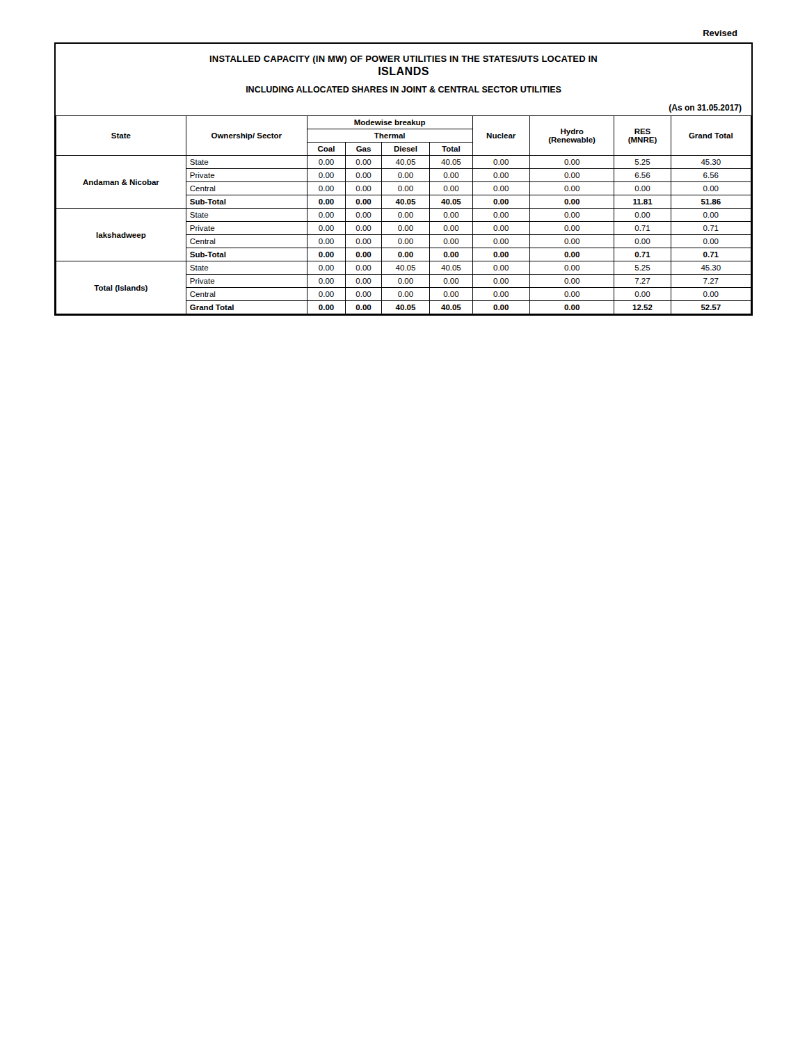Revised
INSTALLED CAPACITY (IN MW) OF POWER UTILITIES IN THE STATES/UTS LOCATED IN
ISLANDS
INCLUDING ALLOCATED SHARES IN JOINT & CENTRAL SECTOR UTILITIES
(As on 31.05.2017)
| State | Ownership/ Sector | Modewise breakup | Nuclear | Hydro (Renewable) | RES (MNRE) | Grand Total |
| --- | --- | --- | --- | --- | --- | --- |
| Thermal |
| Coal | Gas | Diesel | Total |
| Andaman & Nicobar | State | 0.00 | 0.00 | 40.05 | 40.05 | 0.00 | 0.00 | 5.25 | 45.30 |
| Private | 0.00 | 0.00 | 0.00 | 0.00 | 0.00 | 0.00 | 6.56 | 6.56 |
| Central | 0.00 | 0.00 | 0.00 | 0.00 | 0.00 | 0.00 | 0.00 | 0.00 |
| Sub-Total | 0.00 | 0.00 | 40.05 | 40.05 | 0.00 | 0.00 | 11.81 | 51.86 |
| lakshadweep | State | 0.00 | 0.00 | 0.00 | 0.00 | 0.00 | 0.00 | 0.00 | 0.00 |
| Private | 0.00 | 0.00 | 0.00 | 0.00 | 0.00 | 0.00 | 0.71 | 0.71 |
| Central | 0.00 | 0.00 | 0.00 | 0.00 | 0.00 | 0.00 | 0.00 | 0.00 |
| Sub-Total | 0.00 | 0.00 | 0.00 | 0.00 | 0.00 | 0.00 | 0.71 | 0.71 |
| Total (Islands) | State | 0.00 | 0.00 | 40.05 | 40.05 | 0.00 | 0.00 | 5.25 | 45.30 |
| Private | 0.00 | 0.00 | 0.00 | 0.00 | 0.00 | 0.00 | 7.27 | 7.27 |
| Central | 0.00 | 0.00 | 0.00 | 0.00 | 0.00 | 0.00 | 0.00 | 0.00 |
| Grand Total | 0.00 | 0.00 | 40.05 | 40.05 | 0.00 | 0.00 | 12.52 | 52.57 |